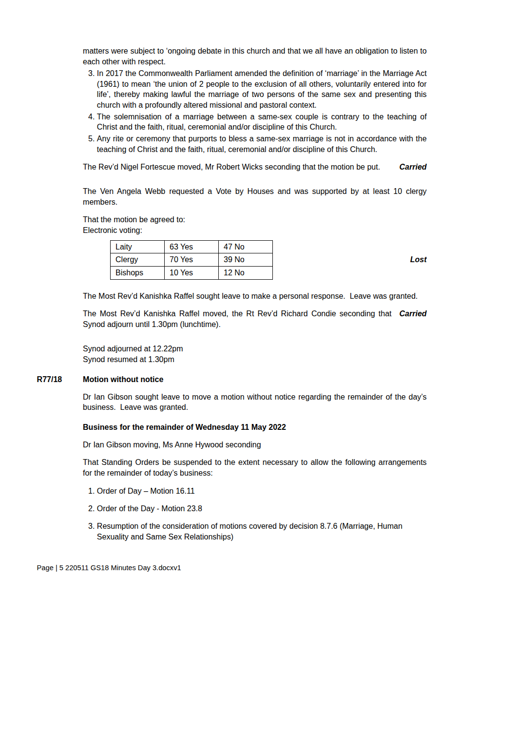matters were subject to ‘ongoing debate in this church and that we all have an obligation to listen to each other with respect.
In 2017 the Commonwealth Parliament amended the definition of ‘marriage’ in the Marriage Act (1961) to mean ‘the union of 2 people to the exclusion of all others, voluntarily entered into for life’, thereby making lawful the marriage of two persons of the same sex and presenting this church with a profoundly altered missional and pastoral context.
The solemnisation of a marriage between a same-sex couple is contrary to the teaching of Christ and the faith, ritual, ceremonial and/or discipline of this Church.
Any rite or ceremony that purports to bless a same-sex marriage is not in accordance with the teaching of Christ and the faith, ritual, ceremonial and/or discipline of this Church.
Carried The Rev’d Nigel Fortescue moved, Mr Robert Wicks seconding that the motion be put.
The Ven Angela Webb requested a Vote by Houses and was supported by at least 10 clergy members.
That the motion be agreed to:
Electronic voting:
| Laity | 63 Yes | 47 No |
| Clergy | 70 Yes | 39 No |
| Bishops | 10 Yes | 12 No |
Lost
The Most Rev’d Kanishka Raffel sought leave to make a personal response. Leave was granted.
Carried The Most Rev’d Kanishka Raffel moved, the Rt Rev’d Richard Condie seconding that Synod adjourn until 1.30pm (lunchtime).
Synod adjourned at 12.22pm
Synod resumed at 1.30pm
R77/18 Motion without notice
Dr Ian Gibson sought leave to move a motion without notice regarding the remainder of the day’s business. Leave was granted.
Business for the remainder of Wednesday 11 May 2022
Dr Ian Gibson moving, Ms Anne Hywood seconding
That Standing Orders be suspended to the extent necessary to allow the following arrangements for the remainder of today’s business:
Order of Day – Motion 16.11
Order of the Day - Motion 23.8
Resumption of the consideration of motions covered by decision 8.7.6 (Marriage, Human Sexuality and Same Sex Relationships)
Page | 5 220511 GS18 Minutes Day 3.docxv1